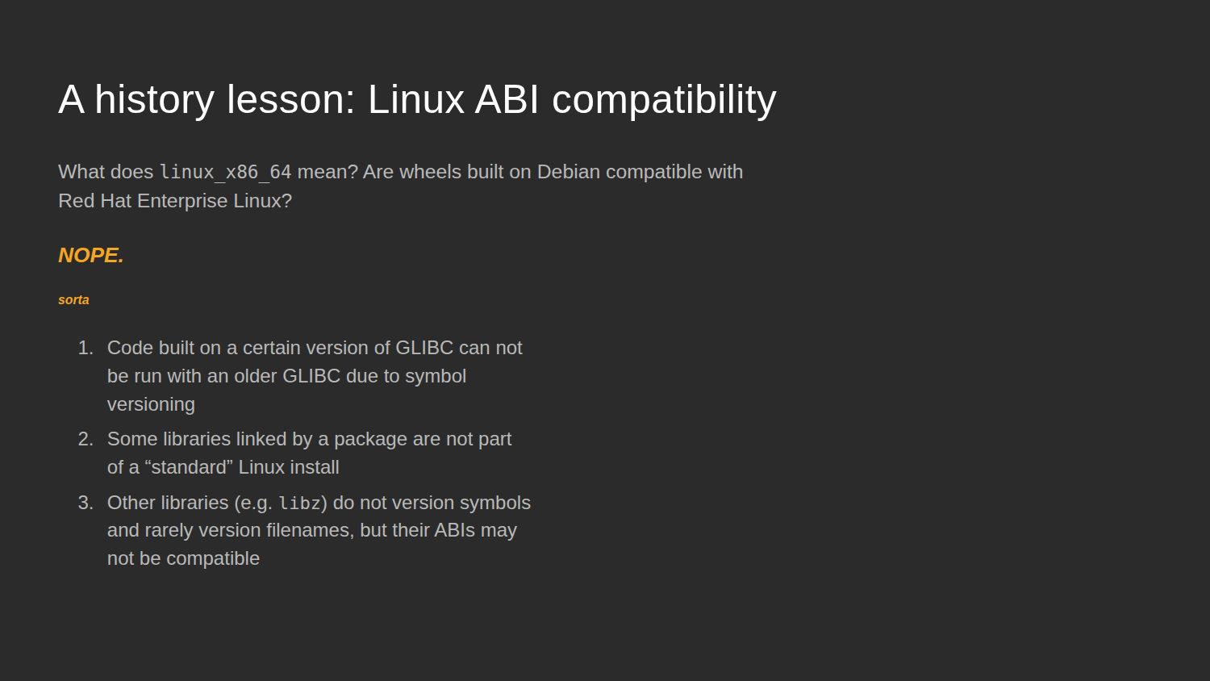A history lesson: Linux ABI compatibility
What does linux_x86_64 mean? Are wheels built on Debian compatible with Red Hat Enterprise Linux?
NOPE.
sorta
Code built on a certain version of GLIBC can not be run with an older GLIBC due to symbol versioning
Some libraries linked by a package are not part of a “standard” Linux install
Other libraries (e.g. libz) do not version symbols and rarely version filenames, but their ABIs may not be compatible